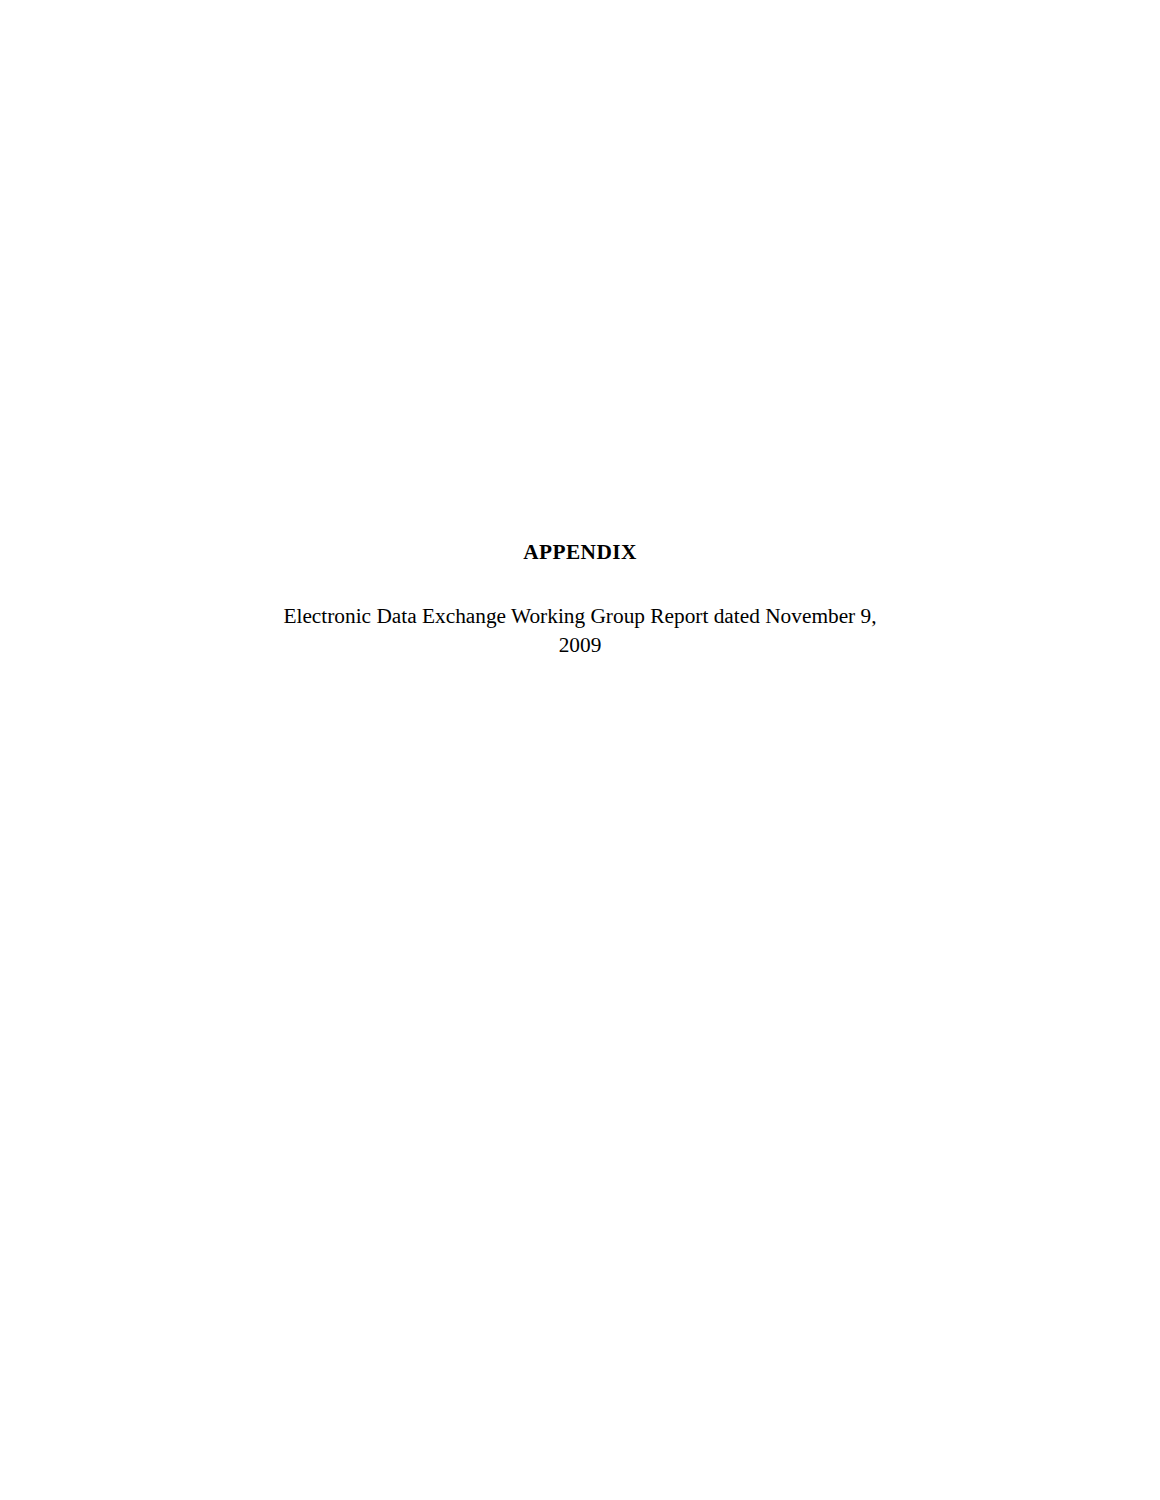APPENDIX
Electronic Data Exchange Working Group Report dated November 9, 2009